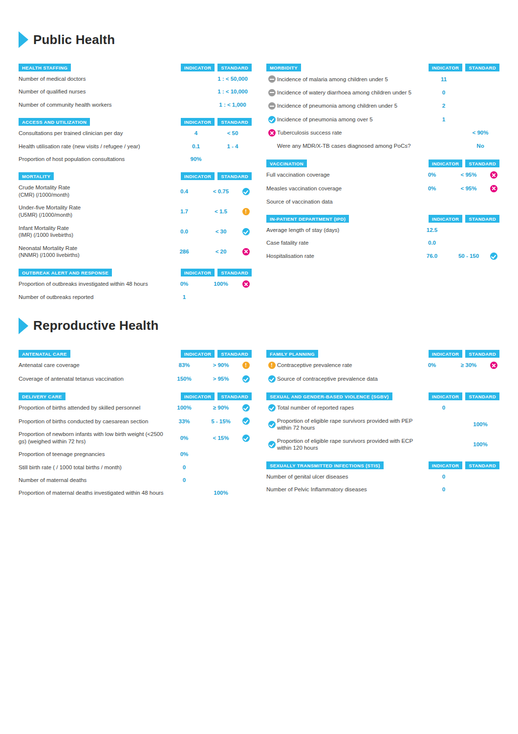Public Health
Health Staffing Indicator Standard
| Number of medical doctors | | 1 : < 50,000 |
| Number of qualified nurses | | 1 : < 10,000 |
| Number of community health workers | | 1 : < 1,000 |
Access and Utilization Indicator Standard
| Consultations per trained clinician per day | 4 | < 50 |
| Health utilisation rate (new visits / refugee / year) | 0.1 | 1 - 4 |
| Proportion of host population consultations | 90% | |
Mortality Indicator Standard
| Crude Mortality Rate (CMR) (/1000/month) | 0.4 | < 0.75 | |
| Under-five Mortality Rate (U5MR) (/1000/month) | 1.7 | < 1.5 | |
| Infant Mortality Rate (IMR) (/1000 livebirths) | 0.0 | < 30 | |
| Neonatal Mortality Rate (NNMR) (/1000 livebirths) | 286 | < 20 | |
Outbreak Alert and Response Indicator Standard
| Proportion of outbreaks investigated within 48 hours | 0% | 100% | |
| Number of outbreaks reported | 1 | | |
Morbidity Indicator Standard
| | Incidence of malaria among children under 5 | 11 | |
| | Incidence of watery diarrhoea among children under 5 | 0 | |
| | Incidence of pneumonia among children under 5 | 2 | |
| | Incidence of pneumonia among over 5 | 1 | |
| | Tuberculosis success rate | | < 90% |
| | Were any MDR/X-TB cases diagnosed among PoCs? | | No |
Vaccination Indicator Standard
| Full vaccination coverage | 0% | < 95% | |
| Measles vaccination coverage | 0% | < 95% | |
| Source of vaccination data | | | |
In-Patient Department (IPD) Indicator Standard
| Average length of stay (days) | 12.5 | | |
| Case fatality rate | 0.0 | | |
| Hospitalisation rate | 76.0 | 50 - 150 | |
Reproductive Health
Antenatal Care Indicator Standard
| Antenatal care coverage | 83% | > 90% | |
| Coverage of antenatal tetanus vaccination | 150% | > 95% | |
Delivery Care Indicator Standard
| Proportion of births attended by skilled personnel | 100% | ≥ 90% | |
| Proportion of births conducted by caesarean section | 33% | 5 - 15% | |
| Proportion of newborn infants with low birth weight (<2500 gs) (weighed within 72 hrs) | 0% | < 15% | |
| Proportion of teenage pregnancies | 0% | | |
| Still birth rate ( / 1000 total births / month) | 0 | | |
| Number of maternal deaths | 0 | | |
| Proportion of maternal deaths investigated within 48 hours | | 100% | |
Family Planning Indicator Standard
| | Contraceptive prevalence rate | 0% | ≥ 30% | |
| | Source of contraceptive prevalence data | | | |
Sexual and Gender-Based Violence (SGBV) Indicator Standard
| | Total number of reported rapes | 0 | |
| | Proportion of eligible rape survivors provided with PEP within 72 hours | | 100% |
| | Proportion of eligible rape survivors provided with ECP within 120 hours | | 100% |
Sexually Transmitted Infections (STIs) Indicator Standard
| Number of genital ulcer diseases | 0 | |
| Number of Pelvic Inflammatory diseases | 0 | |